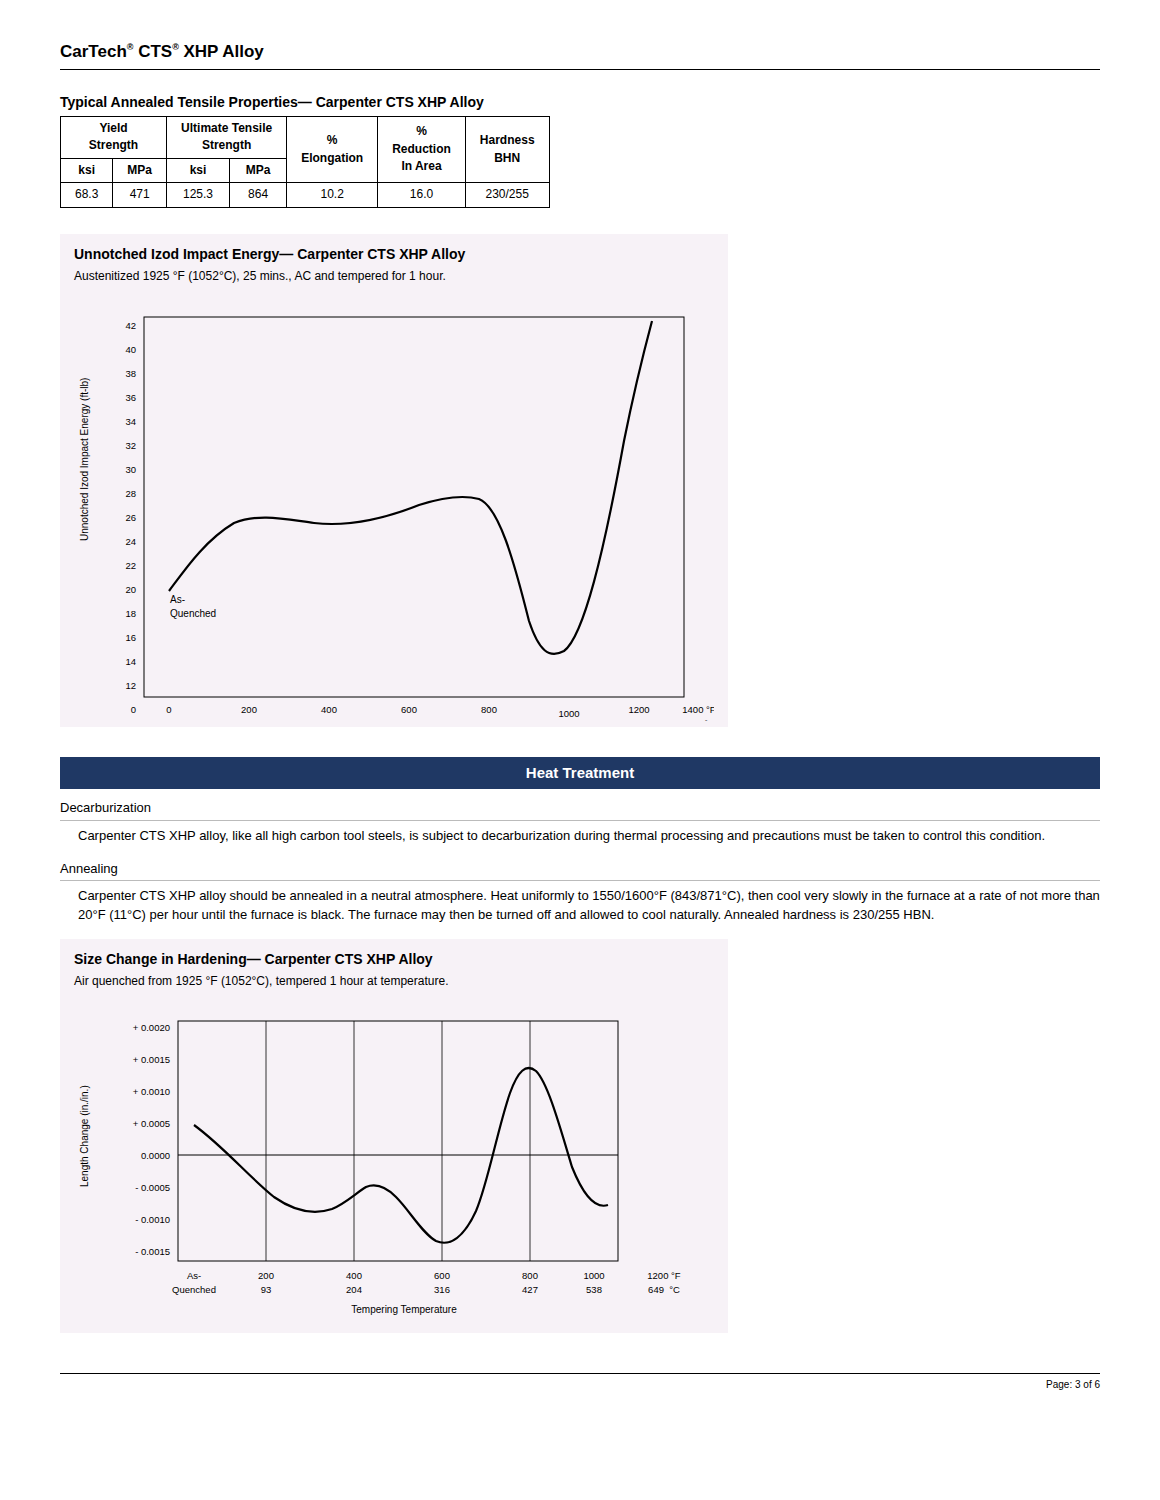CarTech® CTS® XHP Alloy
Typical Annealed Tensile Properties— Carpenter CTS XHP Alloy
| Yield Strength | Ultimate Tensile Strength | % Elongation | % Reduction In Area | Hardness BHN |
| --- | --- | --- | --- | --- |
| ksi | MPa | ksi | MPa |
| 68.3 | 471 | 125.3 | 864 | 10.2 | 16.0 | 230/255 |
Unnotched Izod Impact Energy— Carpenter CTS XHP Alloy
Austenitized 1925 °F (1052°C), 25 mins., AC and tempered for 1 hour.
Unnotched Izod Impact Energy (ft-lb) 42 40 38 36 34 32 30 28 26 24 22 20 18 16 14 12 0 As- Quenched 0 -18 200 93 400 204 600 316 800 427 1000 538 1200 649 1400 °F 760 °C Tempering Temperature
Heat Treatment
Decarburization
Carpenter CTS XHP alloy, like all high carbon tool steels, is subject to decarburization during thermal processing and precautions must be taken to control this condition.
Annealing
Carpenter CTS XHP alloy should be annealed in a neutral atmosphere. Heat uniformly to 1550/1600°F (843/871°C), then cool very slowly in the furnace at a rate of not more than 20°F (11°C) per hour until the furnace is black. The furnace may then be turned off and allowed to cool naturally. Annealed hardness is 230/255 HBN.
Size Change in Hardening— Carpenter CTS XHP Alloy
Air quenched from 1925 °F (1052°C), tempered 1 hour at temperature.
Length Change (in./in.) + 0.0020 + 0.0015 + 0.0010 + 0.0005 0.0000 - 0.0005 - 0.0010 - 0.0015 As- Quenched 200 93 400 204 600 316 800 427 1000 538 1200 °F 649 °C Tempering Temperature
Page: 3 of 6